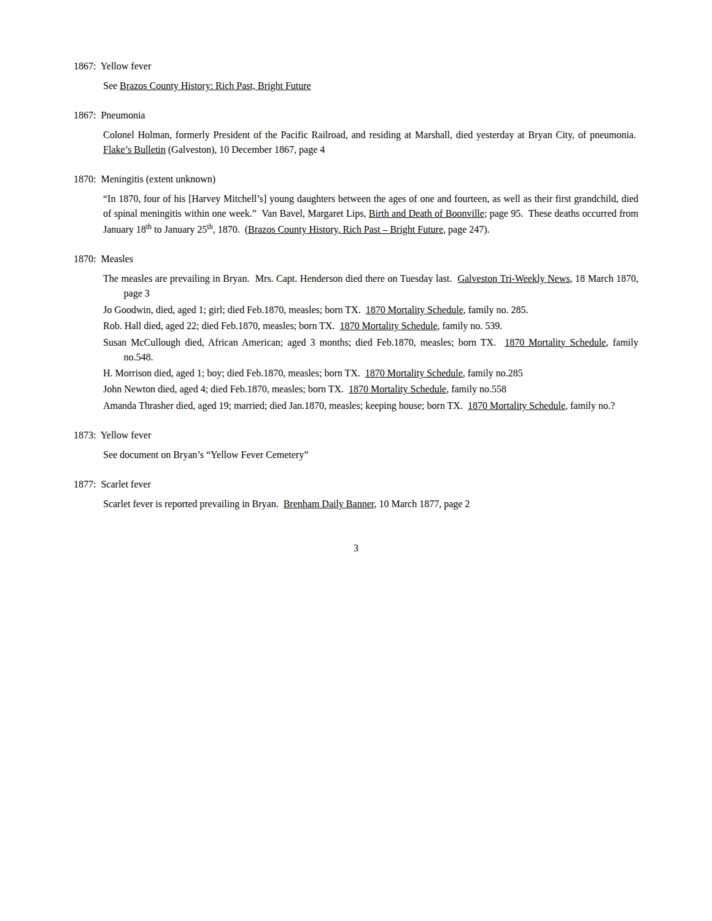1867: Yellow fever
See Brazos County History: Rich Past, Bright Future
1867: Pneumonia
Colonel Holman, formerly President of the Pacific Railroad, and residing at Marshall, died yesterday at Bryan City, of pneumonia. Flake’s Bulletin (Galveston), 10 December 1867, page 4
1870: Meningitis (extent unknown)
“In 1870, four of his [Harvey Mitchell’s] young daughters between the ages of one and fourteen, as well as their first grandchild, died of spinal meningitis within one week.” Van Bavel, Margaret Lips, Birth and Death of Boonville; page 95. These deaths occurred from January 18th to January 25th, 1870. (Brazos County History, Rich Past – Bright Future, page 247).
1870: Measles
The measles are prevailing in Bryan. Mrs. Capt. Henderson died there on Tuesday last. Galveston Tri-Weekly News, 18 March 1870, page 3
Jo Goodwin, died, aged 1; girl; died Feb.1870, measles; born TX. 1870 Mortality Schedule, family no. 285.
Rob. Hall died, aged 22; died Feb.1870, measles; born TX. 1870 Mortality Schedule, family no. 539.
Susan McCullough died, African American; aged 3 months; died Feb.1870, measles; born TX. 1870 Mortality Schedule, family no.548.
H. Morrison died, aged 1; boy; died Feb.1870, measles; born TX. 1870 Mortality Schedule, family no.285
John Newton died, aged 4; died Feb.1870, measles; born TX. 1870 Mortality Schedule, family no.558
Amanda Thrasher died, aged 19; married; died Jan.1870, measles; keeping house; born TX. 1870 Mortality Schedule, family no.?
1873: Yellow fever
See document on Bryan’s “Yellow Fever Cemetery”
1877: Scarlet fever
Scarlet fever is reported prevailing in Bryan. Brenham Daily Banner, 10 March 1877, page 2
3